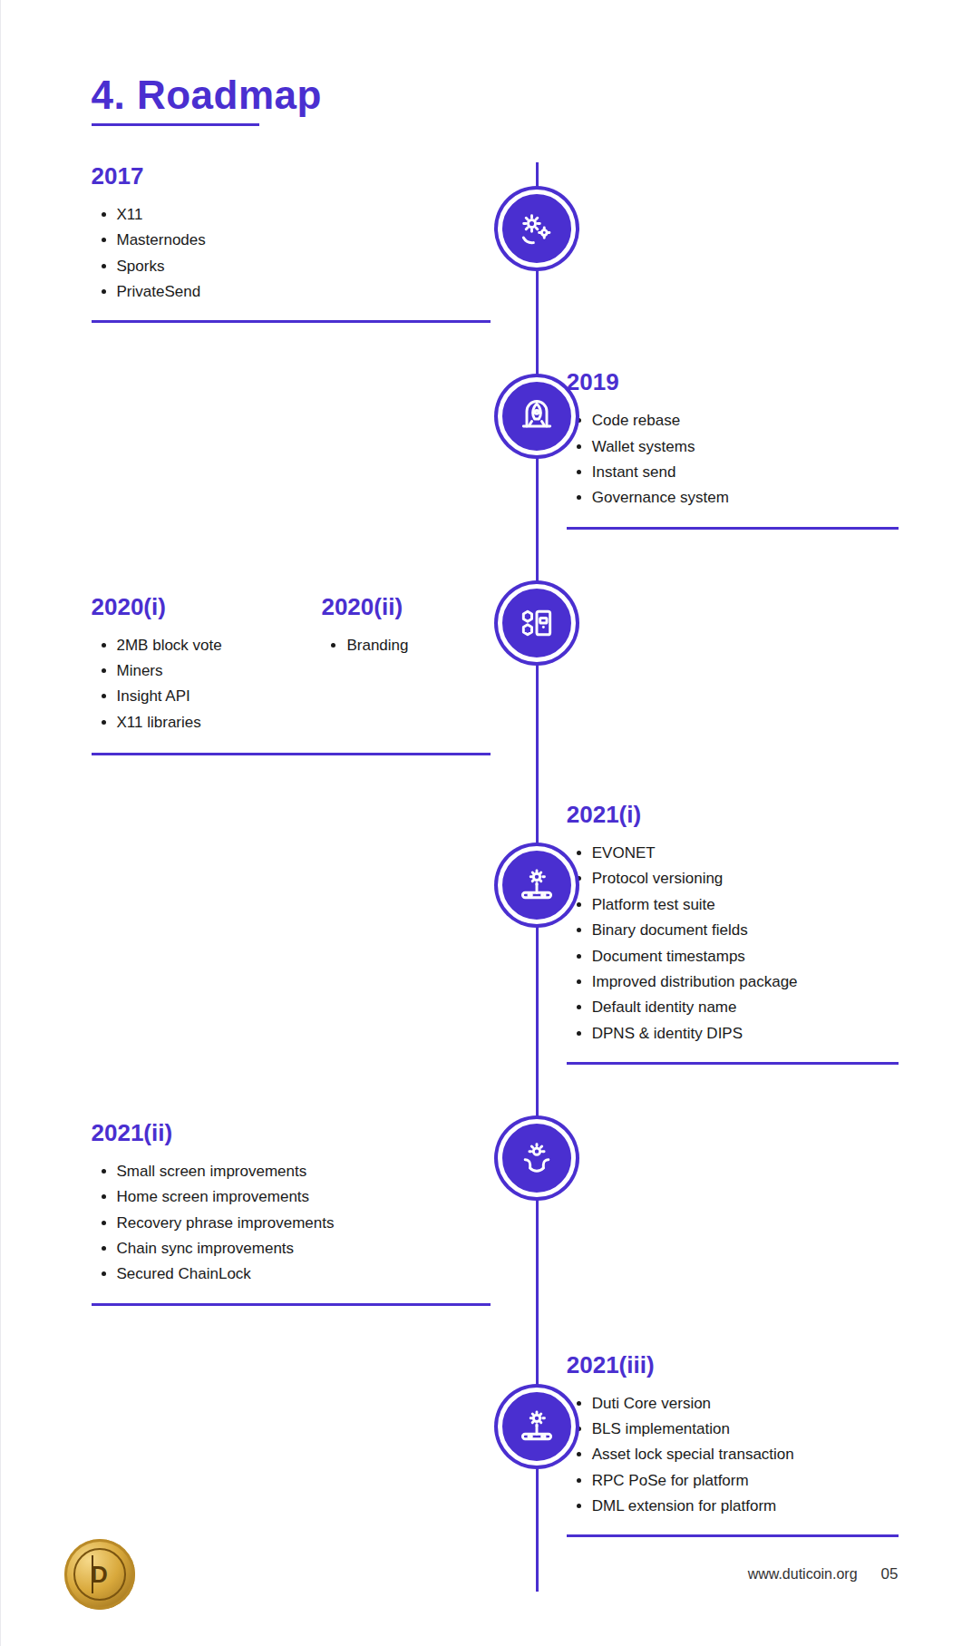4. Roadmap
2017
X11
Masternodes
Sporks
PrivateSend
2019
Code rebase
Wallet systems
Instant send
Governance system
2020(i)
2MB block vote
Miners
Insight API
X11 libraries
2020(ii)
Branding
2021(i)
EVONET
Protocol versioning
Platform test suite
Binary document fields
Document timestamps
Improved distribution package
Default identity name
DPNS & identity DIPS
2021(ii)
Small screen improvements
Home screen improvements
Recovery phrase improvements
Chain sync improvements
Secured ChainLock
2021(iii)
Duti Core version
BLS implementation
Asset lock special transaction
RPC PoSe for platform
DML extension for platform
D
www.duticoin.org 05